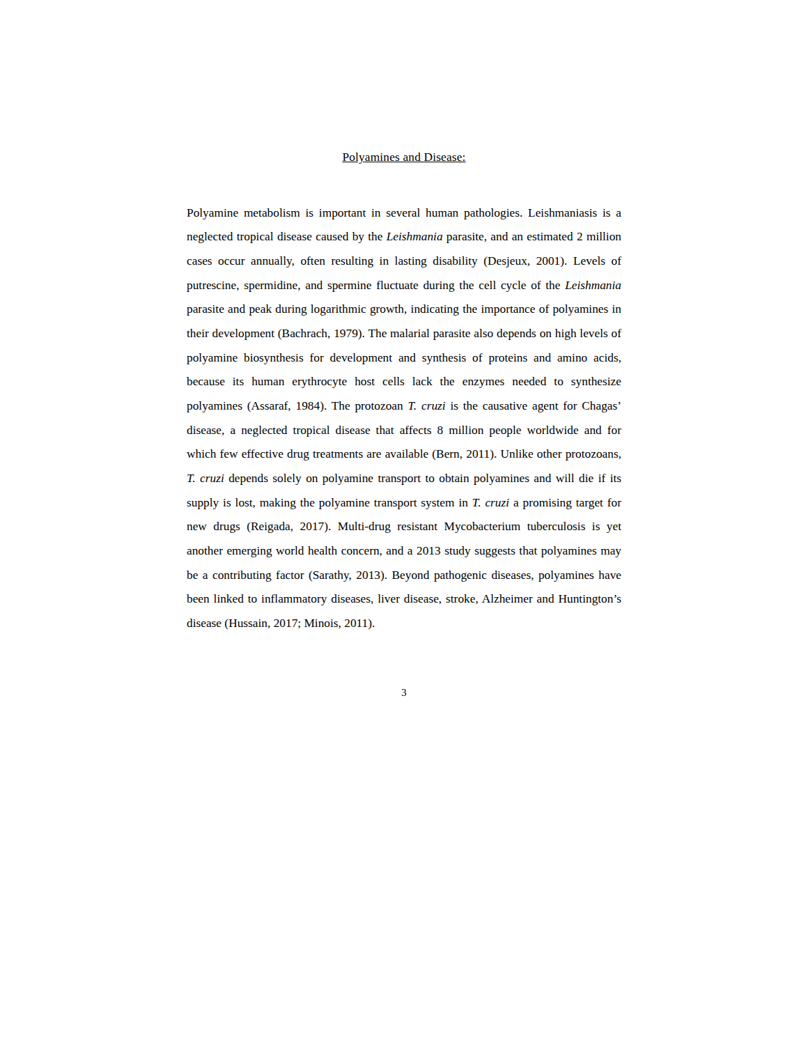Polyamines and Disease:
Polyamine metabolism is important in several human pathologies. Leishmaniasis is a neglected tropical disease caused by the Leishmania parasite, and an estimated 2 million cases occur annually, often resulting in lasting disability (Desjeux, 2001). Levels of putrescine, spermidine, and spermine fluctuate during the cell cycle of the Leishmania parasite and peak during logarithmic growth, indicating the importance of polyamines in their development (Bachrach, 1979). The malarial parasite also depends on high levels of polyamine biosynthesis for development and synthesis of proteins and amino acids, because its human erythrocyte host cells lack the enzymes needed to synthesize polyamines (Assaraf, 1984). The protozoan T. cruzi is the causative agent for Chagas’ disease, a neglected tropical disease that affects 8 million people worldwide and for which few effective drug treatments are available (Bern, 2011). Unlike other protozoans, T. cruzi depends solely on polyamine transport to obtain polyamines and will die if its supply is lost, making the polyamine transport system in T. cruzi a promising target for new drugs (Reigada, 2017). Multi-drug resistant Mycobacterium tuberculosis is yet another emerging world health concern, and a 2013 study suggests that polyamines may be a contributing factor (Sarathy, 2013). Beyond pathogenic diseases, polyamines have been linked to inflammatory diseases, liver disease, stroke, Alzheimer and Huntington’s disease (Hussain, 2017; Minois, 2011).
3